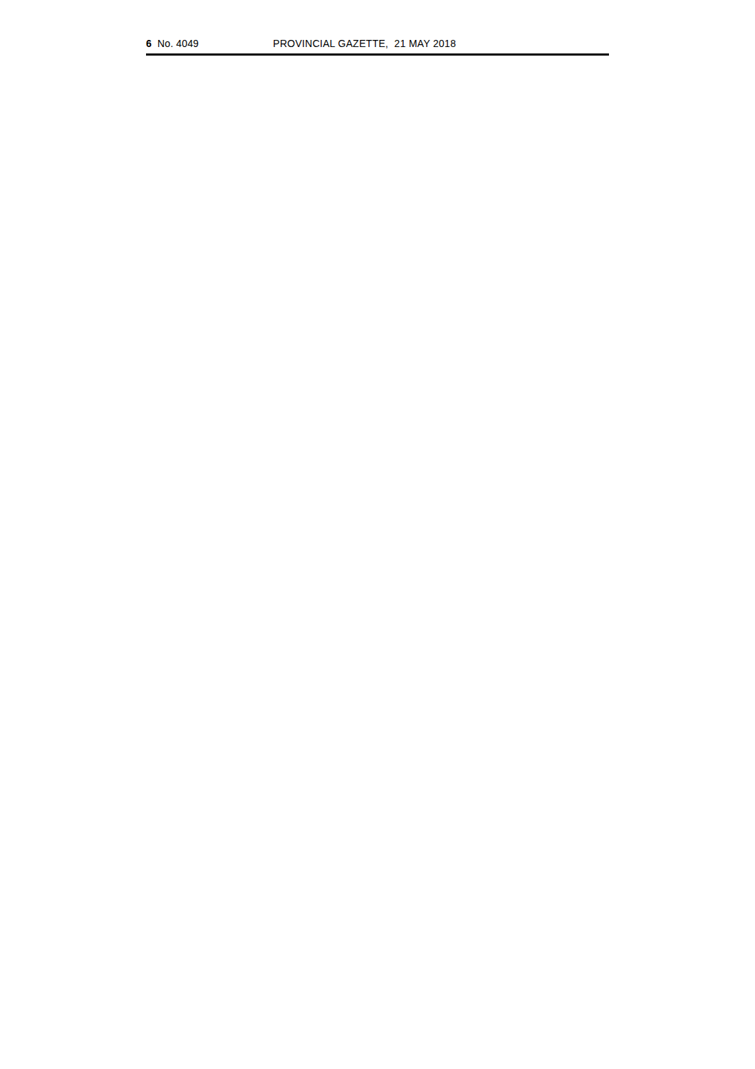6 No. 4049
PROVINCIAL GAZETTE, 21 MAY 2018